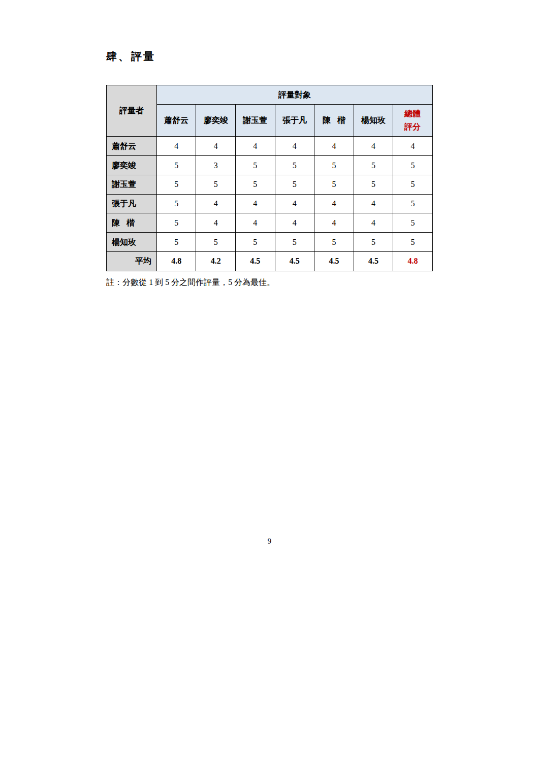肆、評量
| 評量者 | 評量對象 |
| --- | --- |
| 蕭舒云 | 廖奕竣 | 謝玉萱 | 張于凡 | 陳 楷 | 楊知玫 | 總體 評分 |
| 蕭舒云 | 4 | 4 | 4 | 4 | 4 | 4 | 4 |
| 廖奕竣 | 5 | 3 | 5 | 5 | 5 | 5 | 5 |
| 謝玉萱 | 5 | 5 | 5 | 5 | 5 | 5 | 5 |
| 張于凡 | 5 | 4 | 4 | 4 | 4 | 4 | 5 |
| 陳 楷 | 5 | 4 | 4 | 4 | 4 | 4 | 5 |
| 楊知玫 | 5 | 5 | 5 | 5 | 5 | 5 | 5 |
| 平均 | 4.8 | 4.2 | 4.5 | 4.5 | 4.5 | 4.5 | 4.8 |
註：分數從 1 到 5 分之間作評量，5 分為最佳。
9